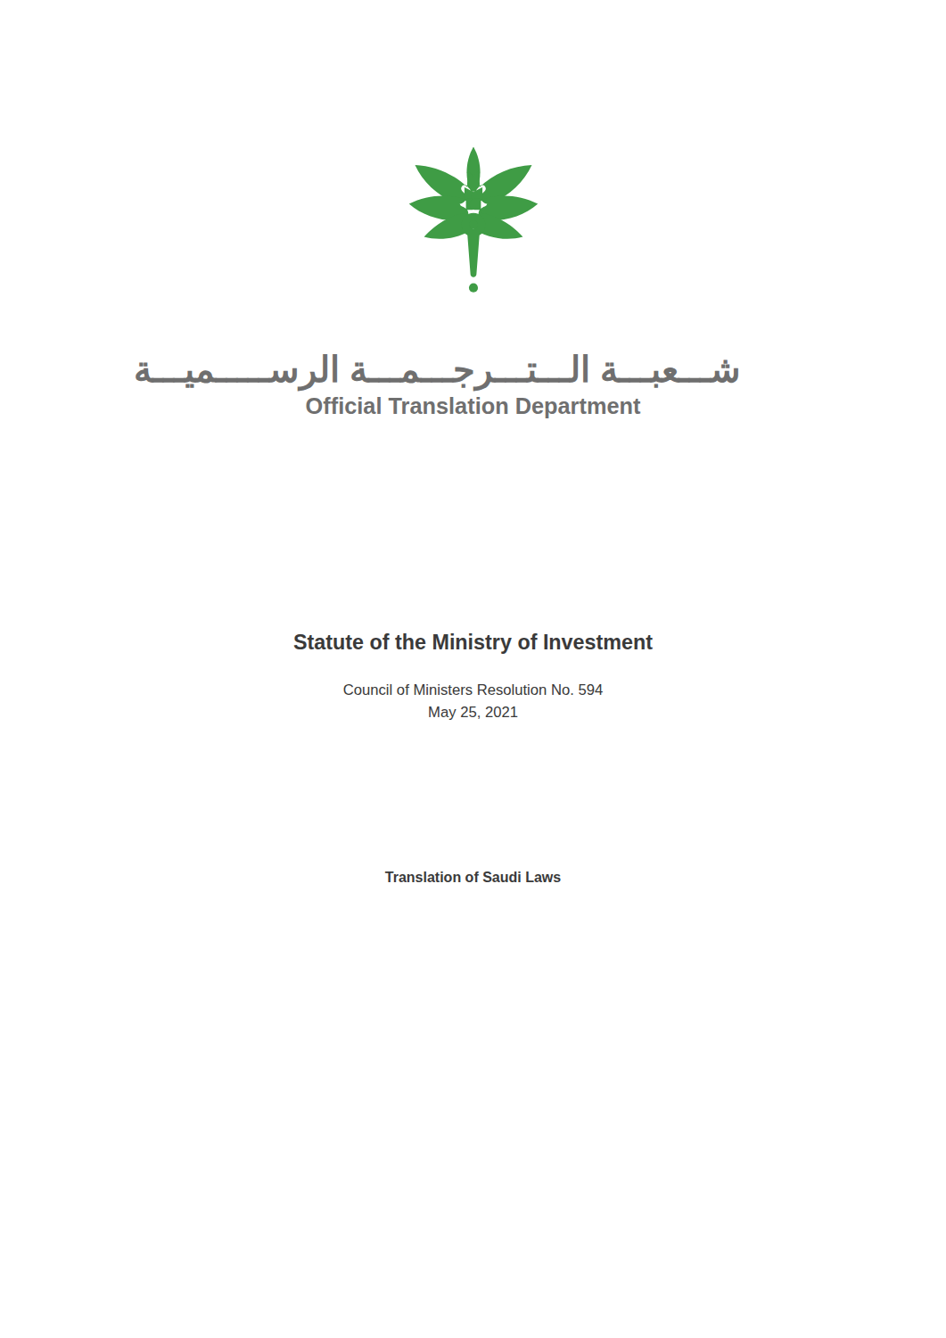شـــعبـــة الـــتـــرجـــمـــة الرســـــميـــة
Official Translation Department
Statute of the Ministry of Investment
Council of Ministers Resolution No. 594
May 25, 2021
Translation of Saudi Laws